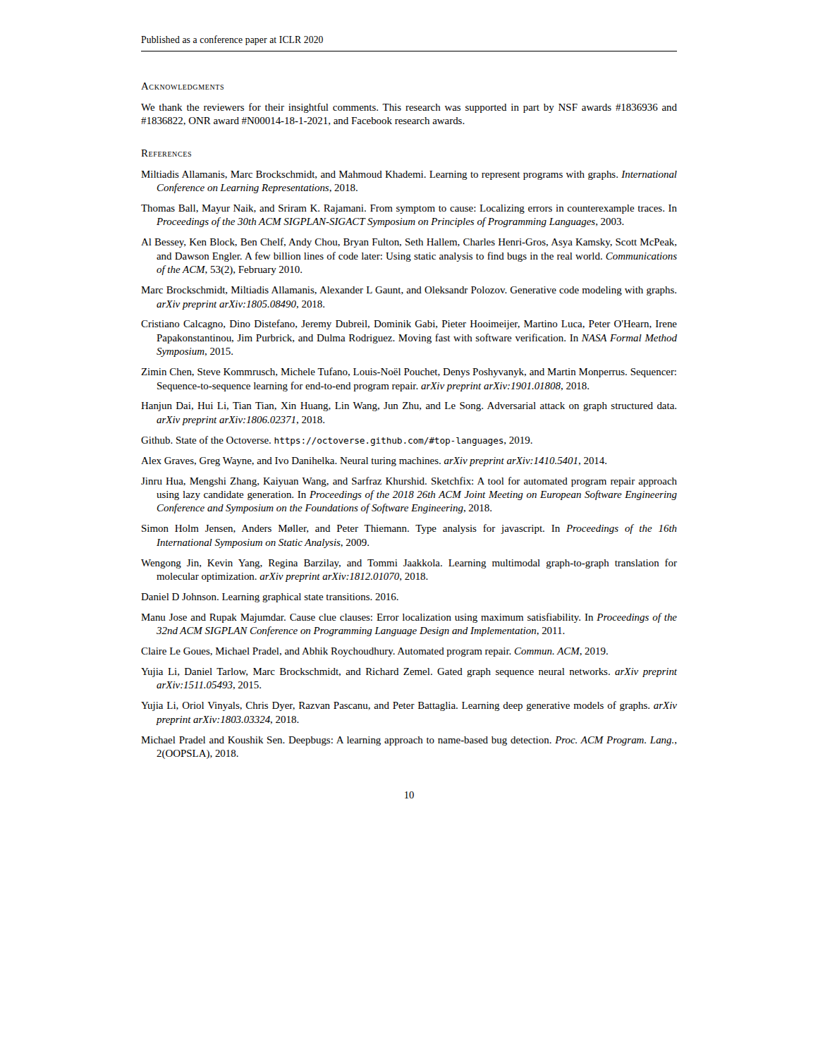Published as a conference paper at ICLR 2020
Acknowledgments
We thank the reviewers for their insightful comments. This research was supported in part by NSF awards #1836936 and #1836822, ONR award #N00014-18-1-2021, and Facebook research awards.
References
Miltiadis Allamanis, Marc Brockschmidt, and Mahmoud Khademi. Learning to represent programs with graphs. International Conference on Learning Representations, 2018.
Thomas Ball, Mayur Naik, and Sriram K. Rajamani. From symptom to cause: Localizing errors in counterexample traces. In Proceedings of the 30th ACM SIGPLAN-SIGACT Symposium on Principles of Programming Languages, 2003.
Al Bessey, Ken Block, Ben Chelf, Andy Chou, Bryan Fulton, Seth Hallem, Charles Henri-Gros, Asya Kamsky, Scott McPeak, and Dawson Engler. A few billion lines of code later: Using static analysis to find bugs in the real world. Communications of the ACM, 53(2), February 2010.
Marc Brockschmidt, Miltiadis Allamanis, Alexander L Gaunt, and Oleksandr Polozov. Generative code modeling with graphs. arXiv preprint arXiv:1805.08490, 2018.
Cristiano Calcagno, Dino Distefano, Jeremy Dubreil, Dominik Gabi, Pieter Hooimeijer, Martino Luca, Peter O'Hearn, Irene Papakonstantinou, Jim Purbrick, and Dulma Rodriguez. Moving fast with software verification. In NASA Formal Method Symposium, 2015.
Zimin Chen, Steve Kommrusch, Michele Tufano, Louis-Noël Pouchet, Denys Poshyvanyk, and Martin Monperrus. Sequencer: Sequence-to-sequence learning for end-to-end program repair. arXiv preprint arXiv:1901.01808, 2018.
Hanjun Dai, Hui Li, Tian Tian, Xin Huang, Lin Wang, Jun Zhu, and Le Song. Adversarial attack on graph structured data. arXiv preprint arXiv:1806.02371, 2018.
Github. State of the Octoverse. https://octoverse.github.com/#top-languages, 2019.
Alex Graves, Greg Wayne, and Ivo Danihelka. Neural turing machines. arXiv preprint arXiv:1410.5401, 2014.
Jinru Hua, Mengshi Zhang, Kaiyuan Wang, and Sarfraz Khurshid. Sketchfix: A tool for automated program repair approach using lazy candidate generation. In Proceedings of the 2018 26th ACM Joint Meeting on European Software Engineering Conference and Symposium on the Foundations of Software Engineering, 2018.
Simon Holm Jensen, Anders Møller, and Peter Thiemann. Type analysis for javascript. In Proceedings of the 16th International Symposium on Static Analysis, 2009.
Wengong Jin, Kevin Yang, Regina Barzilay, and Tommi Jaakkola. Learning multimodal graph-to-graph translation for molecular optimization. arXiv preprint arXiv:1812.01070, 2018.
Daniel D Johnson. Learning graphical state transitions. 2016.
Manu Jose and Rupak Majumdar. Cause clue clauses: Error localization using maximum satisfiability. In Proceedings of the 32nd ACM SIGPLAN Conference on Programming Language Design and Implementation, 2011.
Claire Le Goues, Michael Pradel, and Abhik Roychoudhury. Automated program repair. Commun. ACM, 2019.
Yujia Li, Daniel Tarlow, Marc Brockschmidt, and Richard Zemel. Gated graph sequence neural networks. arXiv preprint arXiv:1511.05493, 2015.
Yujia Li, Oriol Vinyals, Chris Dyer, Razvan Pascanu, and Peter Battaglia. Learning deep generative models of graphs. arXiv preprint arXiv:1803.03324, 2018.
Michael Pradel and Koushik Sen. Deepbugs: A learning approach to name-based bug detection. Proc. ACM Program. Lang., 2(OOPSLA), 2018.
10